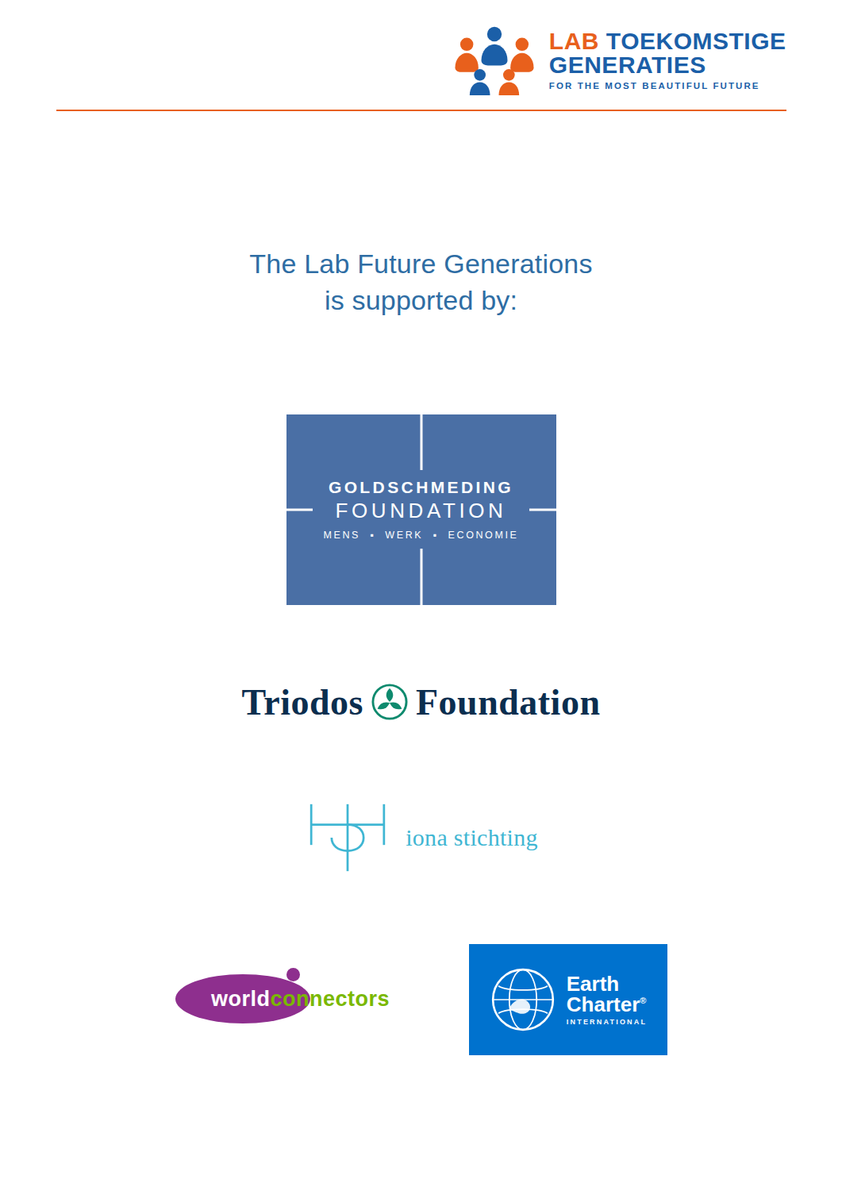LAB TOEKOMSTIGE GENERATIES FOR THE MOST BEAUTIFUL FUTURE
The Lab Future Generations
is supported by:
GOLDSCHMEDING FOUNDATION MENS ▪ WERK ▪ ECONOMIE
Triodos Foundation
iona stichting
world connectors
Earth Charter® INTERNATIONAL